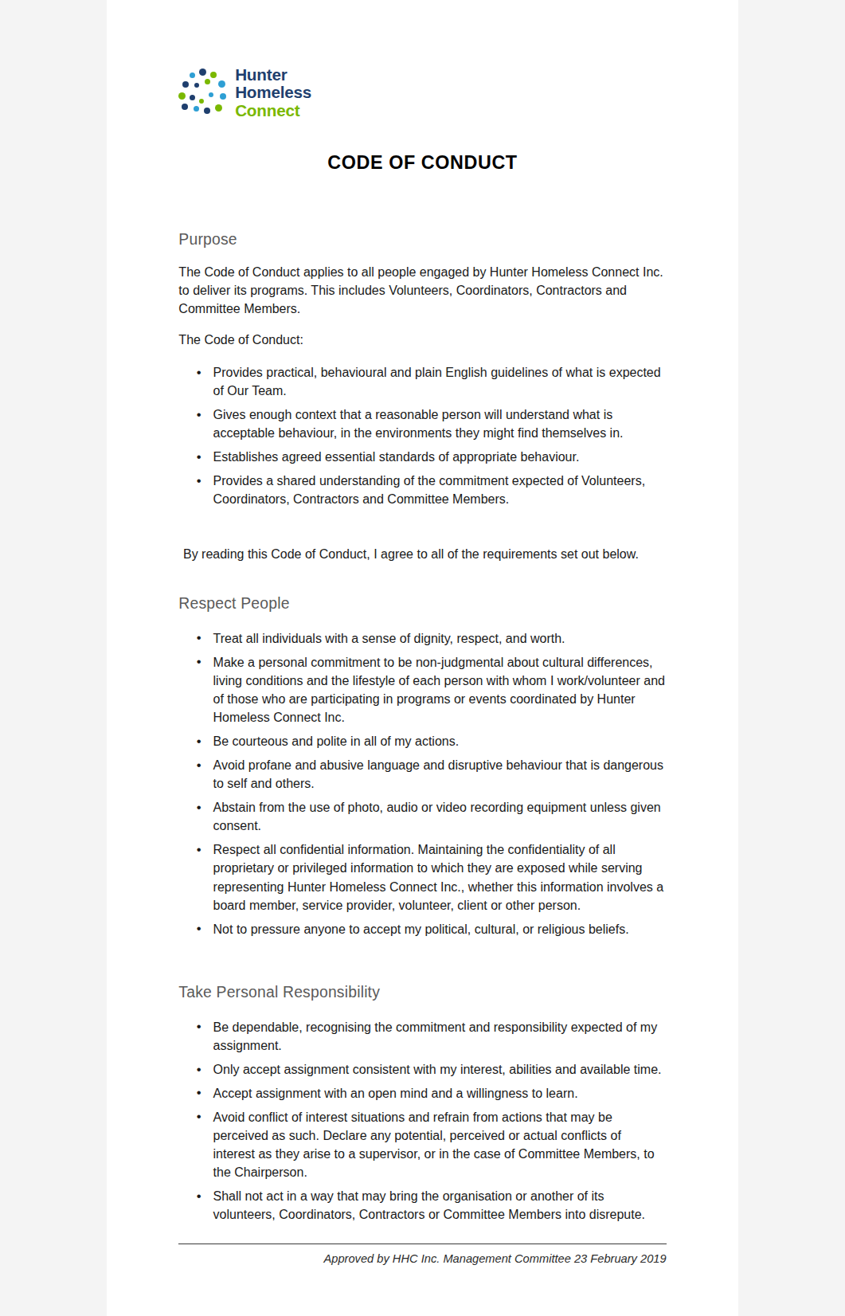Hunter
Homeless
Connect
CODE OF CONDUCT
Purpose
The Code of Conduct applies to all people engaged by Hunter Homeless Connect Inc. to deliver its programs. This includes Volunteers, Coordinators, Contractors and Committee Members.
The Code of Conduct:
Provides practical, behavioural and plain English guidelines of what is expected of Our Team.
Gives enough context that a reasonable person will understand what is acceptable behaviour, in the environments they might find themselves in.
Establishes agreed essential standards of appropriate behaviour.
Provides a shared understanding of the commitment expected of Volunteers, Coordinators, Contractors and Committee Members.
By reading this Code of Conduct, I agree to all of the requirements set out below.
Respect People
Treat all individuals with a sense of dignity, respect, and worth.
Make a personal commitment to be non-judgmental about cultural differences, living conditions and the lifestyle of each person with whom I work/volunteer and of those who are participating in programs or events coordinated by Hunter Homeless Connect Inc.
Be courteous and polite in all of my actions.
Avoid profane and abusive language and disruptive behaviour that is dangerous to self and others.
Abstain from the use of photo, audio or video recording equipment unless given consent.
Respect all confidential information. Maintaining the confidentiality of all proprietary or privileged information to which they are exposed while serving representing Hunter Homeless Connect Inc., whether this information involves a board member, service provider, volunteer, client or other person.
Not to pressure anyone to accept my political, cultural, or religious beliefs.
Take Personal Responsibility
Be dependable, recognising the commitment and responsibility expected of my assignment.
Only accept assignment consistent with my interest, abilities and available time.
Accept assignment with an open mind and a willingness to learn.
Avoid conflict of interest situations and refrain from actions that may be perceived as such. Declare any potential, perceived or actual conflicts of interest as they arise to a supervisor, or in the case of Committee Members, to the Chairperson.
Shall not act in a way that may bring the organisation or another of its volunteers, Coordinators, Contractors or Committee Members into disrepute.
Approved by HHC Inc. Management Committee 23 February 2019